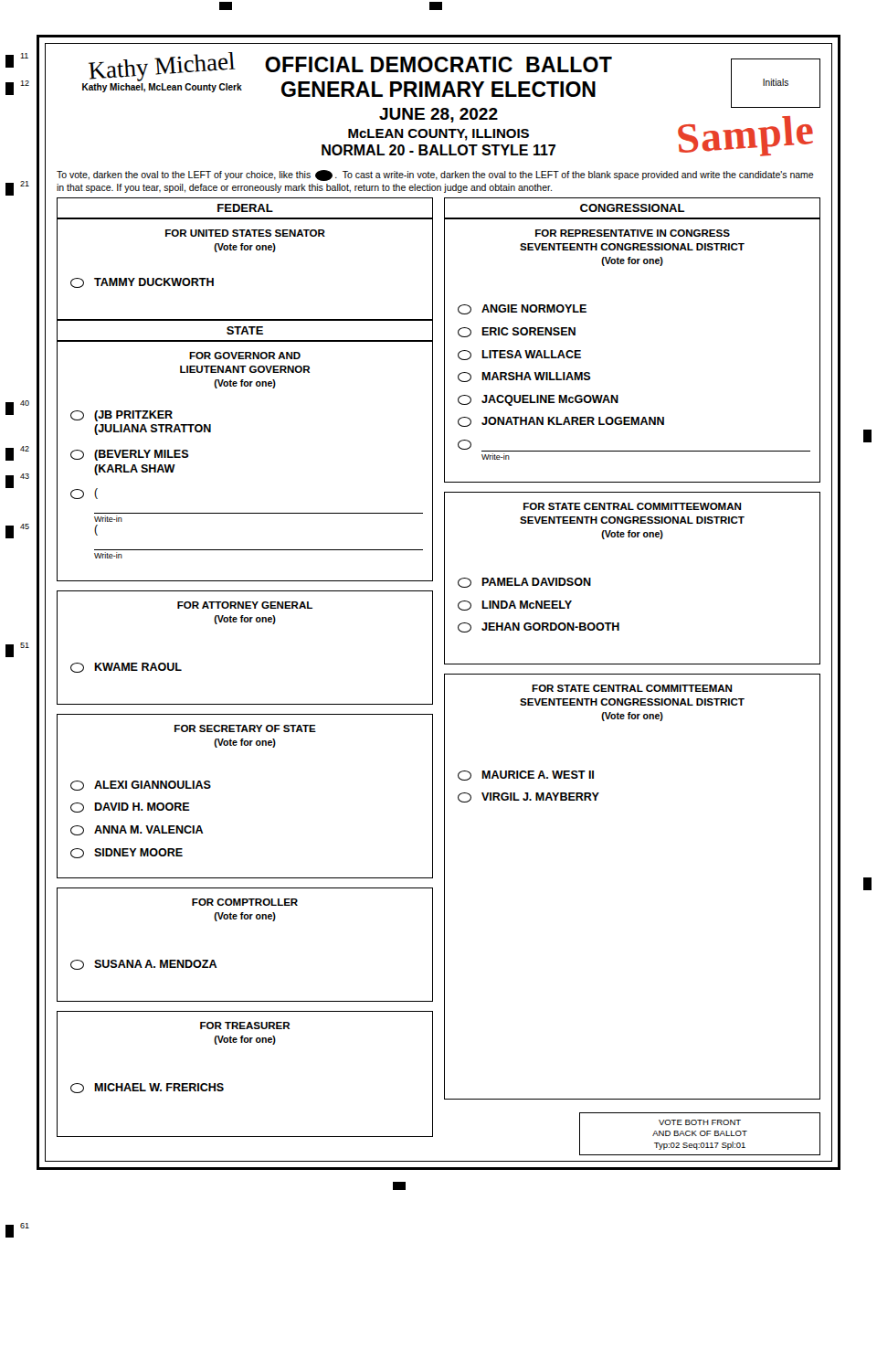11
12
21
40
42
43
45
51
61
Kathy Michael
Kathy Michael, McLean County Clerk
Initials
OFFICIAL DEMOCRATIC BALLOT
GENERAL PRIMARY ELECTION
JUNE 28, 2022
McLEAN COUNTY, ILLINOIS
NORMAL 20 - BALLOT STYLE 117
Sample
To vote, darken the oval to the LEFT of your choice, like this . To cast a write-in vote, darken the oval to the LEFT of the blank space provided and write the candidate's name in that space. If you tear, spoil, deface or erroneously mark this ballot, return to the election judge and obtain another.
| FEDERAL FOR UNITED STATES SENATOR (Vote for one) TAMMY DUCKWORTH STATE FOR GOVERNOR AND LIEUTENANT GOVERNOR (Vote for one) (JB PRITZKER (JULIANA STRATTON (BEVERLY MILES (KARLA SHAW ( Write-in ( Write-in FOR ATTORNEY GENERAL (Vote for one) KWAME RAOUL FOR SECRETARY OF STATE (Vote for one) ALEXI GIANNOULIAS DAVID H. MOORE ANNA M. VALENCIA SIDNEY MOORE FOR COMPTROLLER (Vote for one) SUSANA A. MENDOZA FOR TREASURER (Vote for one) MICHAEL W. FRERICHS | CONGRESSIONAL FOR REPRESENTATIVE IN CONGRESS SEVENTEENTH CONGRESSIONAL DISTRICT (Vote for one) ANGIE NORMOYLE ERIC SORENSEN LITESA WALLACE MARSHA WILLIAMS JACQUELINE McGOWAN JONATHAN KLARER LOGEMANN Write-in FOR STATE CENTRAL COMMITTEEWOMAN SEVENTEENTH CONGRESSIONAL DISTRICT (Vote for one) PAMELA DAVIDSON LINDA McNEELY JEHAN GORDON-BOOTH FOR STATE CENTRAL COMMITTEEMAN SEVENTEENTH CONGRESSIONAL DISTRICT (Vote for one) MAURICE A. WEST II VIRGIL J. MAYBERRY VOTE BOTH FRONT AND BACK OF BALLOT Typ:02 Seq:0117 Spl:01 |